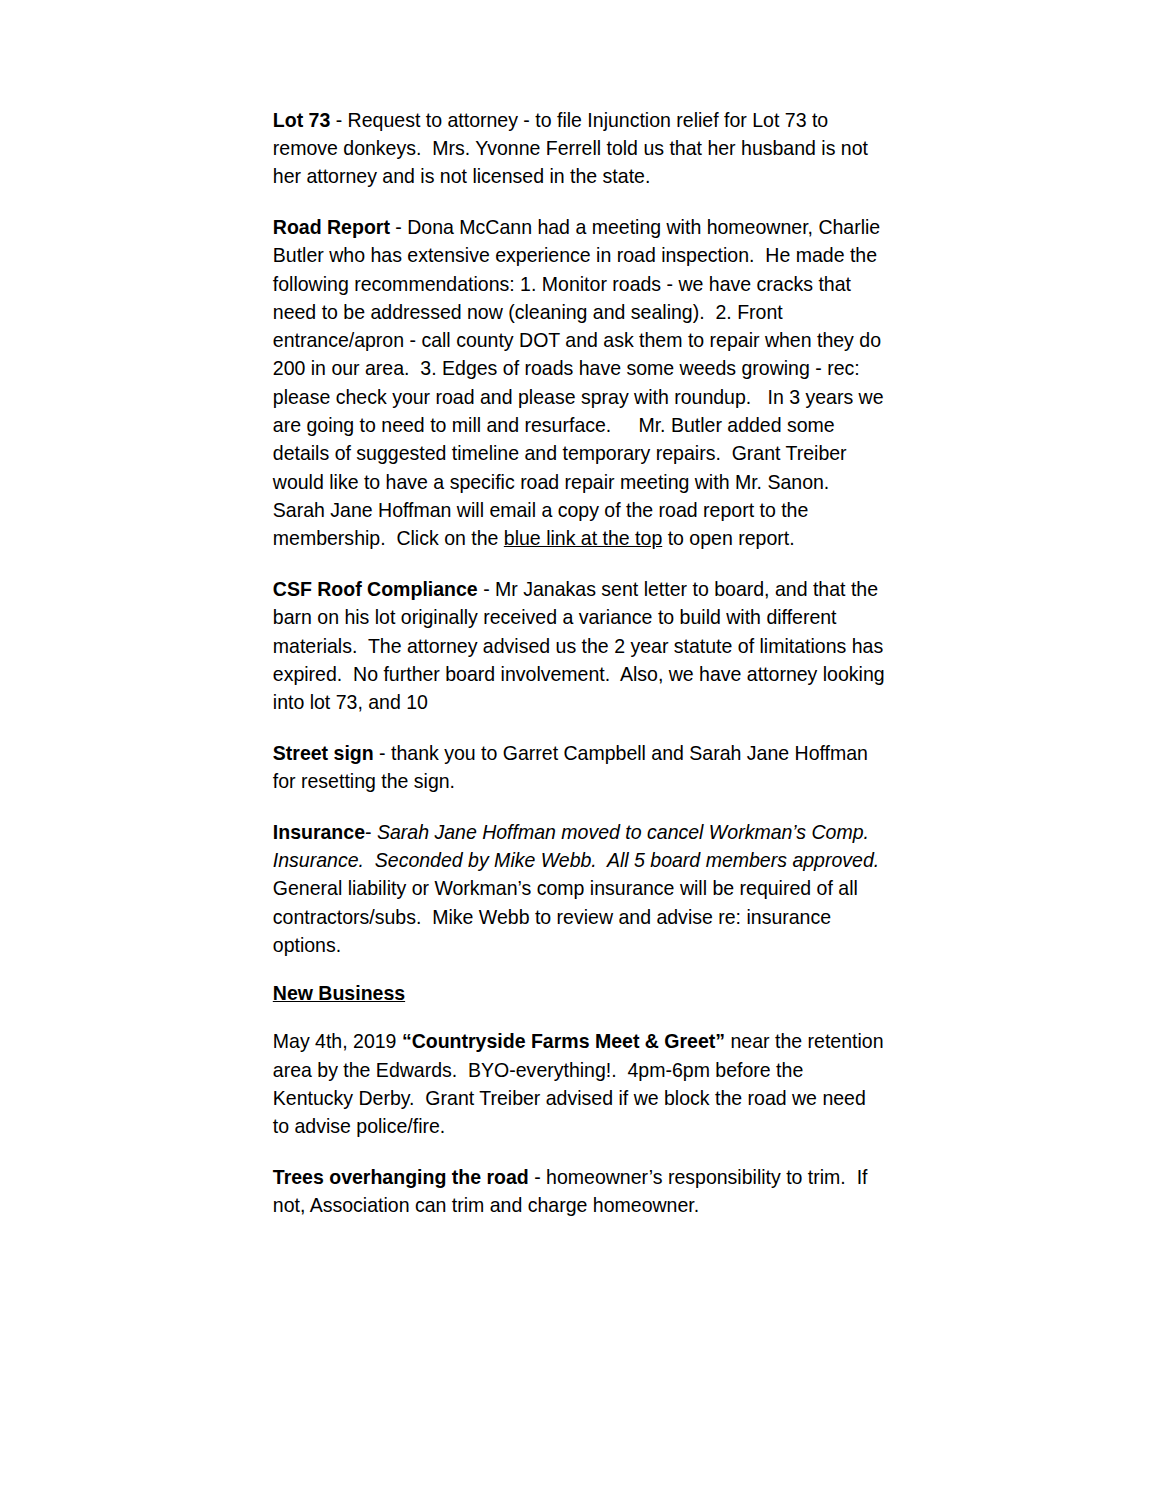Lot 73 - Request to attorney - to file Injunction relief for Lot 73 to remove donkeys. Mrs. Yvonne Ferrell told us that her husband is not her attorney and is not licensed in the state.
Road Report - Dona McCann had a meeting with homeowner, Charlie Butler who has extensive experience in road inspection. He made the following recommendations: 1. Monitor roads - we have cracks that need to be addressed now (cleaning and sealing). 2. Front entrance/apron - call county DOT and ask them to repair when they do 200 in our area. 3. Edges of roads have some weeds growing - rec: please check your road and please spray with roundup. In 3 years we are going to need to mill and resurface. Mr. Butler added some details of suggested timeline and temporary repairs. Grant Treiber would like to have a specific road repair meeting with Mr. Sanon. Sarah Jane Hoffman will email a copy of the road report to the membership. Click on the blue link at the top to open report.
CSF Roof Compliance - Mr Janakas sent letter to board, and that the barn on his lot originally received a variance to build with different materials. The attorney advised us the 2 year statute of limitations has expired. No further board involvement. Also, we have attorney looking into lot 73, and 10
Street sign - thank you to Garret Campbell and Sarah Jane Hoffman for resetting the sign.
Insurance- Sarah Jane Hoffman moved to cancel Workman’s Comp. Insurance. Seconded by Mike Webb. All 5 board members approved. General liability or Workman’s comp insurance will be required of all contractors/subs. Mike Webb to review and advise re: insurance options.
New Business
May 4th, 2019 “Countryside Farms Meet & Greet” near the retention area by the Edwards. BYO-everything!. 4pm-6pm before the Kentucky Derby. Grant Treiber advised if we block the road we need to advise police/fire.
Trees overhanging the road - homeowner’s responsibility to trim. If not, Association can trim and charge homeowner.